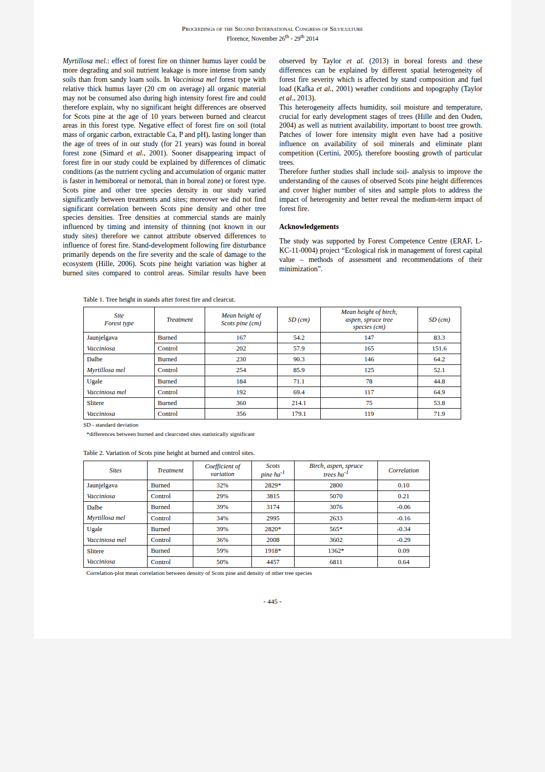Proceedings of the Second International Congress of Silviculture
Florence, November 26th - 29th 2014
Myrtillosa mel.: effect of forest fire on thinner humus layer could be more degrading and soil nutrient leakage is more intense from sandy soils than from sandy loam soils. In Vacciniosa mel forest type with relative thick humus layer (20 cm on average) all organic material may not be consumed also during high intensity forest fire and could therefore explain, why no significant height differences are observed for Scots pine at the age of 10 years between burned and clearcut areas in this forest type. Negative effect of forest fire on soil (total mass of organic carbon, extractable Ca, P and pH), lasting longer than the age of trees of in our study (for 21 years) was found in boreal forest zone (Simard et al., 2001). Sooner disappearing impact of forest fire in our study could be explained by differences of climatic conditions (as the nutrient cycling and accumulation of organic matter is faster in hemiboreal or nemoral, than in boreal zone) or forest type. Scots pine and other tree species density in our study varied significantly between treatments and sites; moreover we did not find significant correlation between Scots pine density and other tree species densities. Tree densities at commercial stands are mainly influenced by timing and intensity of thinning (not known in our study sites) therefore we cannot attribute observed differences to influence of forest fire. Stand-development following fire disturbance primarily depends on the fire severity and the scale of damage to the ecosystem (Hille, 2006). Scots pine height variation was higher at burned sites compared to control areas. Similar results have been observed by Taylor et al. (2013) in boreal forests and these differences can be explained by different spatial heterogeneity of forest fire severity which is affected by stand composition and fuel load (Kafka et al., 2001) weather conditions and topography (Taylor et al., 2013).
This heterogeneity affects humidity, soil moisture and temperature, crucial for early development stages of trees (Hille and den Ouden, 2004) as well as nutrient availability, important to boost tree growth. Patches of lower fore intensity might even have had a positive influence on availability of soil minerals and eliminate plant competition (Certini, 2005), therefore boosting growth of particular trees.
Therefore further studies shall include soil- analysis to improve the understanding of the causes of observed Scots pine height differences and cover higher number of sites and sample plots to address the impact of heterogenity and better reveal the medium-term impact of forest fire.
Acknowledgements
The study was supported by Forest Competence Centre (ERAF, L-KC-11-0004) project “Ecological risk in management of forest capital value – methods of assessment and recommendations of their minimization”.
Table 1. Tree height in stands after forest fire and clearcut.
| Site Forest type | Treatment | Mean height of Scots pine (cm) | SD (cm) | Mean height of birch, aspen, spruce tree species (cm) | SD (cm) |
| --- | --- | --- | --- | --- | --- |
| Jaunjelgava | Burned | 167 | 54.2 | 147 | 83.3 |
| Vacciniosa | Control | 202 | 57.9 | 165 | 151.6 |
| Dalbe | Burned | 230 | 90.3 | 146 | 64.2 |
| Myrtillosa mel | Control | 254 | 85.9 | 125 | 52.1 |
| Ugale | Burned | 184 | 71.1 | 78 | 44.8 |
| Vacciniosa mel | Control | 192 | 69.4 | 117 | 64.9 |
| Slitere | Burned | 360 | 214.1 | 75 | 53.8 |
| Vacciniosa | Control | 356 | 179.1 | 119 | 71.9 |
SD - standard deviation
*differences between burned and clearcuted sites statistically significant
Table 2. Variation of Scots pine height at burned and control sites.
| Sites | Treatment | Coefficient of variation | Scots pine ha -1 | Birch, aspen, spruce trees ha -1 | Correlation |
| --- | --- | --- | --- | --- | --- |
| Jaunjelgava | Burned | 32% | 2829* | 2800 | 0.10 |
| Vacciniosa | Control | 29% | 3815 | 5070 | 0.21 |
| Dalbe | Burned | 39% | 3174 | 3076 | -0.06 |
| Myrtillosa mel | Control | 34% | 2995 | 2633 | -0.16 |
| Ugale | Burned | 39% | 2820* | 565* | -0.34 |
| Vacciniosa mel | Control | 36% | 2008 | 3602 | -0.29 |
| Slitere | Burned | 59% | 1918* | 1362* | 0.09 |
| Vacciniosa | Control | 50% | 4457 | 6811 | 0.64 |
Correlation-plot mean correlation between density of Scots pine and density of other tree species
- 445 -